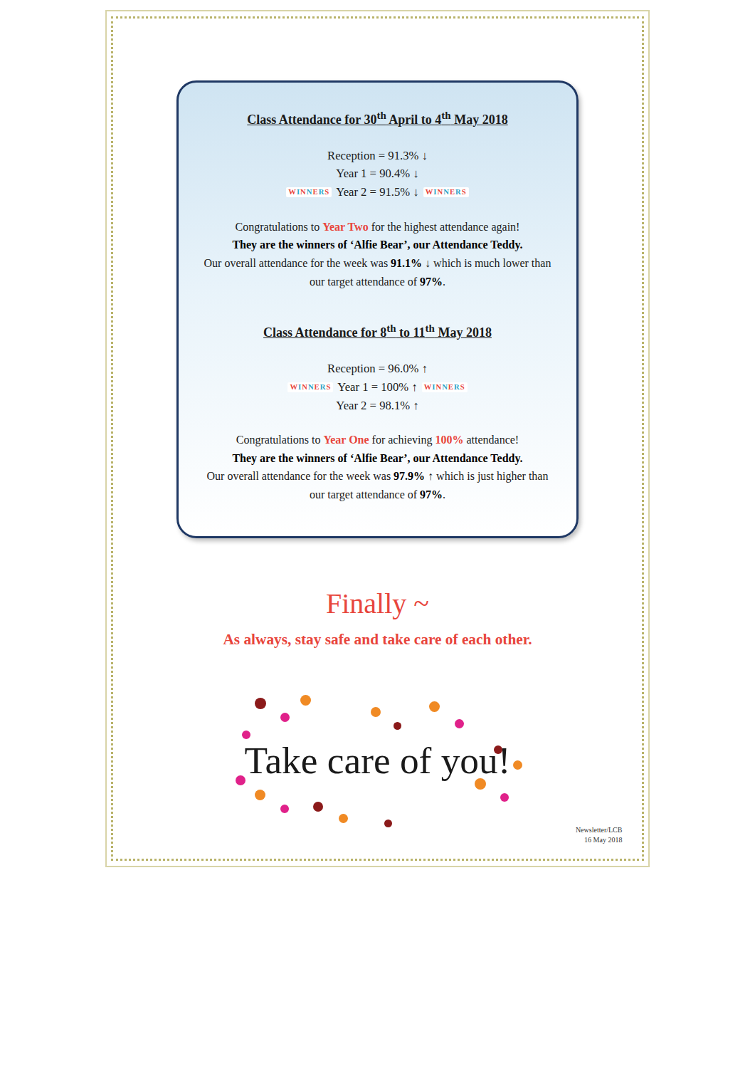Class Attendance for 30th April to 4th May 2018
Reception = 91.3% ↓ Year 1 = 90.4% ↓
WINNERS Year 2 = 91.5% ↓ WINNERS
Congratulations to Year Two for the highest attendance again!
They are the winners of ‘Alfie Bear’, our Attendance Teddy.
Our overall attendance for the week was 91.1% ↓ which is much lower than
our target attendance of 97%.
Class Attendance for 8th to 11th May 2018
Reception = 96.0% ↑
WINNERS Year 1 = 100% ↑ WINNERS
Year 2 = 98.1% ↑
Congratulations to Year One for achieving 100% attendance!
They are the winners of ‘Alfie Bear’, our Attendance Teddy.
Our overall attendance for the week was 97.9% ↑ which is just higher than
our target attendance of 97%.
Finally ~
As always, stay safe and take care of each other.
Take care of you!
Newsletter/LCB
16 May 2018